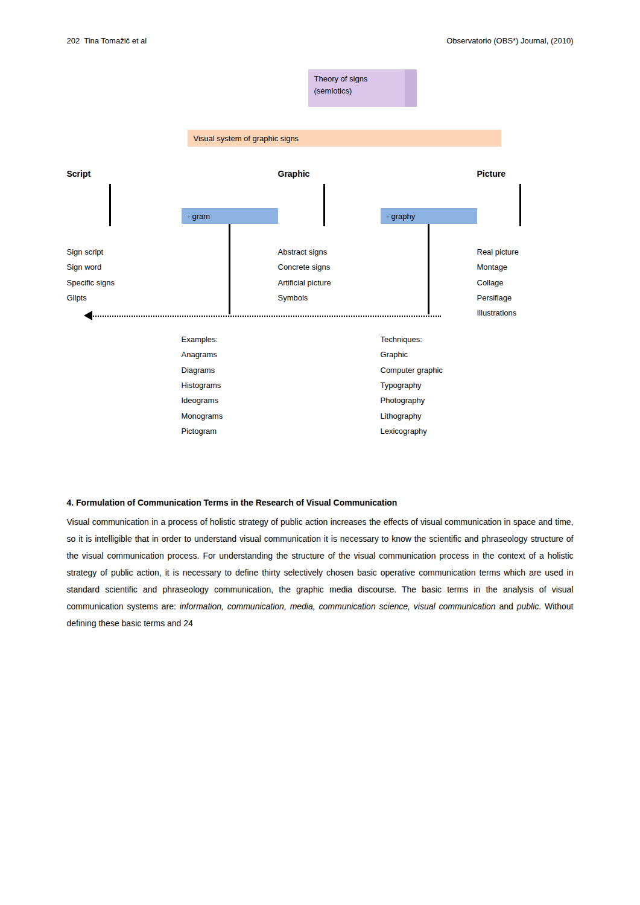202 Tina Tomažič et al
Observatorio (OBS*) Journal, (2010)
Theory of signs
(semiotics)
Visual system of graphic signs
Script
Graphic
Picture
- gram
- graphy
Sign script
Sign word
Specific signs
Glipts
Abstract signs
Concrete signs
Artificial picture
Symbols
Real picture
Montage
Collage
Persiflage
Illustrations
Examples:
Anagrams
Diagrams
Histograms
Ideograms
Monograms
Pictogram
Techniques:
Graphic
Computer graphic
Typography
Photography
Lithography
Lexicography
4. Formulation of Communication Terms in the Research of Visual Communication
Visual communication in a process of holistic strategy of public action increases the effects of visual communication in space and time, so it is intelligible that in order to understand visual communication it is necessary to know the scientific and phraseology structure of the visual communication process. For understanding the structure of the visual communication process in the context of a holistic strategy of public action, it is necessary to define thirty selectively chosen basic operative communication terms which are used in standard scientific and phraseology communication, the graphic media discourse. The basic terms in the analysis of visual communication systems are: information, communication, media, communication science, visual communication and public. Without defining these basic terms and 24